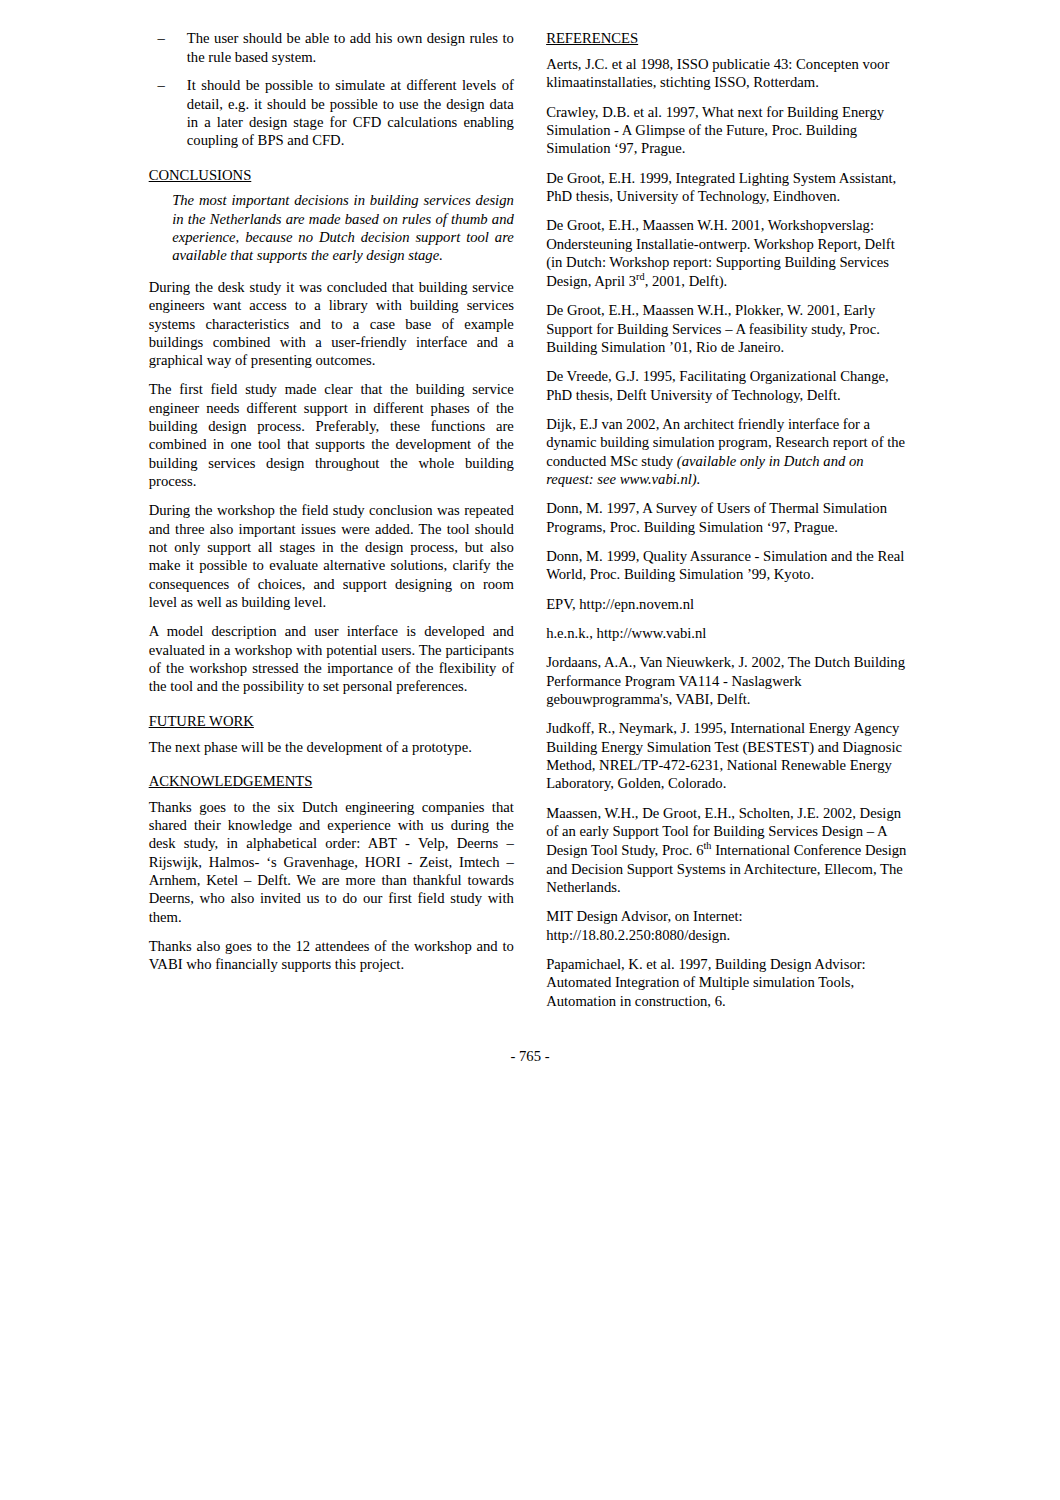The user should be able to add his own design rules to the rule based system.
It should be possible to simulate at different levels of detail, e.g. it should be possible to use the design data in a later design stage for CFD calculations enabling coupling of BPS and CFD.
CONCLUSIONS
The most important decisions in building services design in the Netherlands are made based on rules of thumb and experience, because no Dutch decision support tool are available that supports the early design stage.
During the desk study it was concluded that building service engineers want access to a library with building services systems characteristics and to a case base of example buildings combined with a user-friendly interface and a graphical way of presenting outcomes.
The first field study made clear that the building service engineer needs different support in different phases of the building design process. Preferably, these functions are combined in one tool that supports the development of the building services design throughout the whole building process.
During the workshop the field study conclusion was repeated and three also important issues were added. The tool should not only support all stages in the design process, but also make it possible to evaluate alternative solutions, clarify the consequences of choices, and support designing on room level as well as building level.
A model description and user interface is developed and evaluated in a workshop with potential users. The participants of the workshop stressed the importance of the flexibility of the tool and the possibility to set personal preferences.
FUTURE WORK
The next phase will be the development of a prototype.
ACKNOWLEDGEMENTS
Thanks goes to the six Dutch engineering companies that shared their knowledge and experience with us during the desk study, in alphabetical order: ABT - Velp, Deerns – Rijswijk, Halmos- ‘s Gravenhage, HORI - Zeist, Imtech – Arnhem, Ketel – Delft. We are more than thankful towards Deerns, who also invited us to do our first field study with them.
Thanks also goes to the 12 attendees of the workshop and to VABI who financially supports this project.
REFERENCES
Aerts, J.C. et al 1998, ISSO publicatie 43: Concepten voor klimaatinstallaties, stichting ISSO, Rotterdam.
Crawley, D.B. et al. 1997, What next for Building Energy Simulation - A Glimpse of the Future, Proc. Building Simulation ‘97, Prague.
De Groot, E.H. 1999, Integrated Lighting System Assistant, PhD thesis, University of Technology, Eindhoven.
De Groot, E.H., Maassen W.H. 2001, Workshopverslag: Ondersteuning Installatie-ontwerp. Workshop Report, Delft (in Dutch: Workshop report: Supporting Building Services Design, April 3rd, 2001, Delft).
De Groot, E.H., Maassen W.H., Plokker, W. 2001, Early Support for Building Services – A feasibility study, Proc. Building Simulation ’01, Rio de Janeiro.
De Vreede, G.J. 1995, Facilitating Organizational Change, PhD thesis, Delft University of Technology, Delft.
Dijk, E.J van 2002, An architect friendly interface for a dynamic building simulation program, Research report of the conducted MSc study (available only in Dutch and on request: see www.vabi.nl).
Donn, M. 1997, A Survey of Users of Thermal Simulation Programs, Proc. Building Simulation ‘97, Prague.
Donn, M. 1999, Quality Assurance - Simulation and the Real World, Proc. Building Simulation ’99, Kyoto.
EPV, http://epn.novem.nl
h.e.n.k., http://www.vabi.nl
Jordaans, A.A., Van Nieuwkerk, J. 2002, The Dutch Building Performance Program VA114 - Naslagwerk gebouwprogramma's, VABI, Delft.
Judkoff, R., Neymark, J. 1995, International Energy Agency Building Energy Simulation Test (BESTEST) and Diagnosic Method, NREL/TP-472-6231, National Renewable Energy Laboratory, Golden, Colorado.
Maassen, W.H., De Groot, E.H., Scholten, J.E. 2002, Design of an early Support Tool for Building Services Design – A Design Tool Study, Proc. 6th International Conference Design and Decision Support Systems in Architecture, Ellecom, The Netherlands.
MIT Design Advisor, on Internet: http://18.80.2.250:8080/design.
Papamichael, K. et al. 1997, Building Design Advisor: Automated Integration of Multiple simulation Tools, Automation in construction, 6.
- 765 -